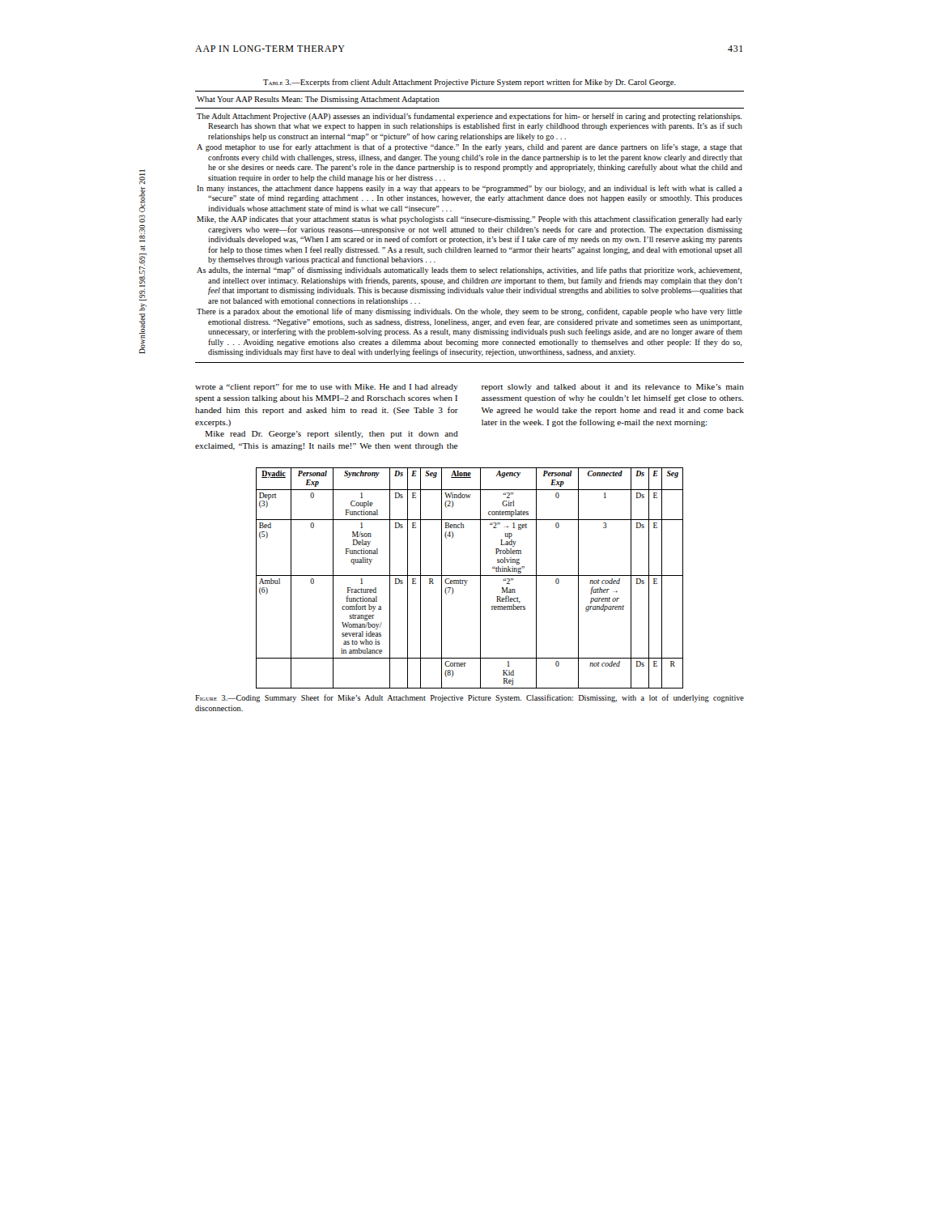Downloaded by [99.198.57.69] at 18:30 03 October 2011
AAP in Long-Term Therapy
431
Table 3.—Excerpts from client Adult Attachment Projective Picture System report written for Mike by Dr. Carol George.
What Your AAP Results Mean: The Dismissing Attachment Adaptation
The Adult Attachment Projective (AAP) assesses an individual’s fundamental experience and expectations for him- or herself in caring and protecting relationships. Research has shown that what we expect to happen in such relationships is established first in early childhood through experiences with parents. It’s as if such relationships help us construct an internal “map” or “picture” of how caring relationships are likely to go . . .
A good metaphor to use for early attachment is that of a protective “dance.” In the early years, child and parent are dance partners on life’s stage, a stage that confronts every child with challenges, stress, illness, and danger. The young child’s role in the dance partnership is to let the parent know clearly and directly that he or she desires or needs care. The parent’s role in the dance partnership is to respond promptly and appropriately, thinking carefully about what the child and situation require in order to help the child manage his or her distress . . .
In many instances, the attachment dance happens easily in a way that appears to be “programmed” by our biology, and an individual is left with what is called a “secure” state of mind regarding attachment . . . In other instances, however, the early attachment dance does not happen easily or smoothly. This produces individuals whose attachment state of mind is what we call “insecure” . . .
Mike, the AAP indicates that your attachment status is what psychologists call “insecure-dismissing.” People with this attachment classification generally had early caregivers who were—for various reasons—unresponsive or not well attuned to their children’s needs for care and protection. The expectation dismissing individuals developed was, “When I am scared or in need of comfort or protection, it’s best if I take care of my needs on my own. I’ll reserve asking my parents for help to those times when I feel really distressed. ” As a result, such children learned to “armor their hearts” against longing, and deal with emotional upset all by themselves through various practical and functional behaviors . . .
As adults, the internal “map” of dismissing individuals automatically leads them to select relationships, activities, and life paths that prioritize work, achievement, and intellect over intimacy. Relationships with friends, parents, spouse, and children are important to them, but family and friends may complain that they don’t feel that important to dismissing individuals. This is because dismissing individuals value their individual strengths and abilities to solve problems—qualities that are not balanced with emotional connections in relationships . . .
There is a paradox about the emotional life of many dismissing individuals. On the whole, they seem to be strong, confident, capable people who have very little emotional distress. “Negative” emotions, such as sadness, distress, loneliness, anger, and even fear, are considered private and sometimes seen as unimportant, unnecessary, or interfering with the problem-solving process. As a result, many dismissing individuals push such feelings aside, and are no longer aware of them fully . . . Avoiding negative emotions also creates a dilemma about becoming more connected emotionally to themselves and other people: If they do so, dismissing individuals may first have to deal with underlying feelings of insecurity, rejection, unworthiness, sadness, and anxiety.
wrote a “client report” for me to use with Mike. He and I had already spent a session talking about his MMPI–2 and Rorschach scores when I handed him this report and asked him to read it. (See Table 3 for excerpts.)
Mike read Dr. George’s report silently, then put it down and exclaimed, “This is amazing! It nails me!” We then went through the report slowly and talked about it and its relevance to Mike’s main assessment question of why he couldn’t let himself get close to others. We agreed he would take the report home and read it and come back later in the week. I got the following e-mail the next morning:
| Dyadic | Personal Exp | Synchrony | Ds | E | Seg | Alone | Agency | Personal Exp | Connected | Ds | E | Seg |
| --- | --- | --- | --- | --- | --- | --- | --- | --- | --- | --- | --- | --- |
| Deprt (3) | 0 | 1 Couple Functional | Ds | E | | Window (2) | “2” Girl contemplates | 0 | 1 | Ds | E | |
| Bed (5) | 0 | 1 M/son Delay Functional quality | Ds | E | | Bench (4) | “2” → 1 get up Lady Problem solving “thinking” | 0 | 3 | Ds | E | |
| Ambul (6) | 0 | 1 Fractured functional comfort by a stranger Woman/boy/ several ideas as to who is in ambulance | Ds | E | R | Cemtry (7) | “2” Man Reflect, remembers | 0 | not coded father → parent or grandparent | Ds | E | |
| | | | | | | Corner (8) | 1 Kid Rej | 0 | not coded | Ds | E | R |
Figure 3.—Coding Summary Sheet for Mike’s Adult Attachment Projective Picture System. Classification: Dismissing, with a lot of underlying cognitive disconnection.